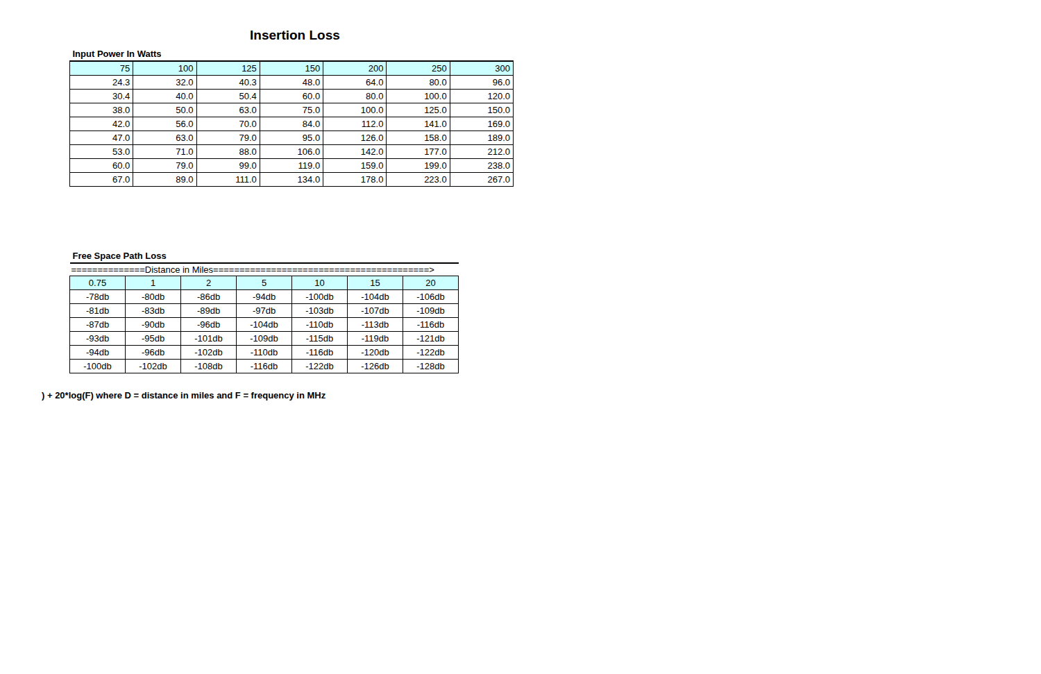Insertion Loss
| Input Power In Watts |
| 75 | 100 | 125 | 150 | 200 | 250 | 300 |
| 24.3 | 32.0 | 40.3 | 48.0 | 64.0 | 80.0 | 96.0 |
| 30.4 | 40.0 | 50.4 | 60.0 | 80.0 | 100.0 | 120.0 |
| 38.0 | 50.0 | 63.0 | 75.0 | 100.0 | 125.0 | 150.0 |
| 42.0 | 56.0 | 70.0 | 84.0 | 112.0 | 141.0 | 169.0 |
| 47.0 | 63.0 | 79.0 | 95.0 | 126.0 | 158.0 | 189.0 |
| 53.0 | 71.0 | 88.0 | 106.0 | 142.0 | 177.0 | 212.0 |
| 60.0 | 79.0 | 99.0 | 119.0 | 159.0 | 199.0 | 238.0 |
| 67.0 | 89.0 | 111.0 | 134.0 | 178.0 | 223.0 | 267.0 |
| Free Space Path Loss |
| ==============Distance in Miles=========================================> |
| 0.75 | 1 | 2 | 5 | 10 | 15 | 20 |
| -78db | -80db | -86db | -94db | -100db | -104db | -106db |
| -81db | -83db | -89db | -97db | -103db | -107db | -109db |
| -87db | -90db | -96db | -104db | -110db | -113db | -116db |
| -93db | -95db | -101db | -109db | -115db | -119db | -121db |
| -94db | -96db | -102db | -110db | -116db | -120db | -122db |
| -100db | -102db | -108db | -116db | -122db | -126db | -128db |
) + 20*log(F) where D = distance in miles and F = frequency in MHz